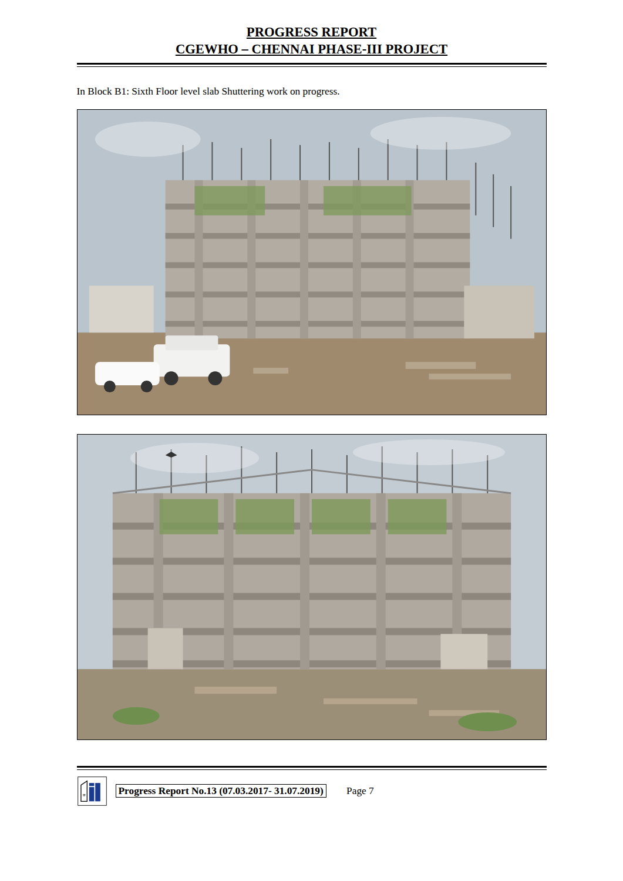PROGRESS REPORT
CGEWHO – CHENNAI PHASE-III PROJECT
In Block B1: Sixth Floor level slab Shuttering work on progress.
क
Progress Report No.13 (07.03.2017- 31.07.2019) Page 7